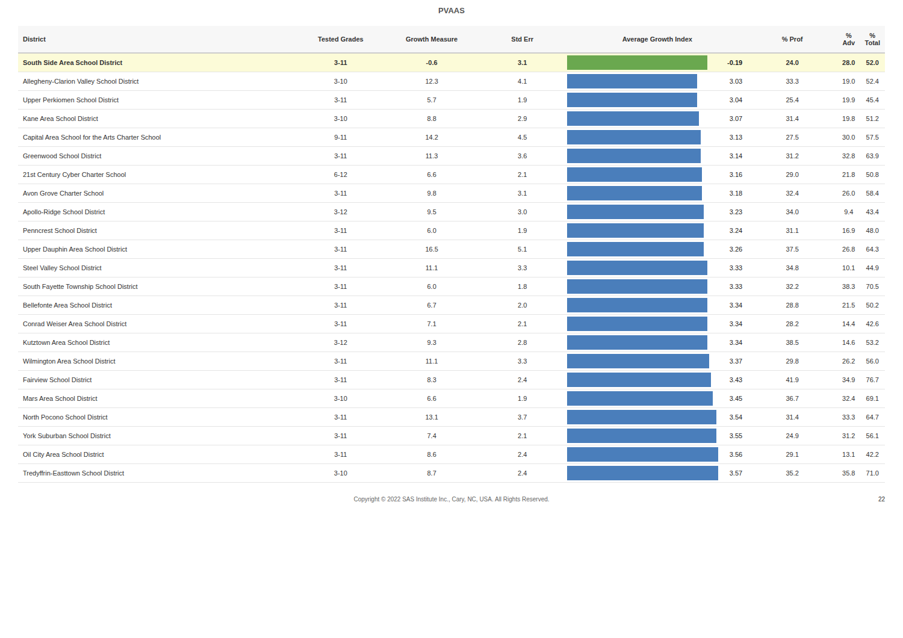PVAAS
| District | Tested Grades | Growth Measure | Std Err | Average Growth Index | % Prof | % Adv | % Total |
| --- | --- | --- | --- | --- | --- | --- | --- |
| South Side Area School District | 3-11 | -0.6 | 3.1 | -0.19 | 24.0 | 28.0 | 52.0 |
| Allegheny-Clarion Valley School District | 3-10 | 12.3 | 4.1 | 3.03 | 33.3 | 19.0 | 52.4 |
| Upper Perkiomen School District | 3-11 | 5.7 | 1.9 | 3.04 | 25.4 | 19.9 | 45.4 |
| Kane Area School District | 3-10 | 8.8 | 2.9 | 3.07 | 31.4 | 19.8 | 51.2 |
| Capital Area School for the Arts Charter School | 9-11 | 14.2 | 4.5 | 3.13 | 27.5 | 30.0 | 57.5 |
| Greenwood School District | 3-11 | 11.3 | 3.6 | 3.14 | 31.2 | 32.8 | 63.9 |
| 21st Century Cyber Charter School | 6-12 | 6.6 | 2.1 | 3.16 | 29.0 | 21.8 | 50.8 |
| Avon Grove Charter School | 3-11 | 9.8 | 3.1 | 3.18 | 32.4 | 26.0 | 58.4 |
| Apollo-Ridge School District | 3-12 | 9.5 | 3.0 | 3.23 | 34.0 | 9.4 | 43.4 |
| Penncrest School District | 3-11 | 6.0 | 1.9 | 3.24 | 31.1 | 16.9 | 48.0 |
| Upper Dauphin Area School District | 3-11 | 16.5 | 5.1 | 3.26 | 37.5 | 26.8 | 64.3 |
| Steel Valley School District | 3-11 | 11.1 | 3.3 | 3.33 | 34.8 | 10.1 | 44.9 |
| South Fayette Township School District | 3-11 | 6.0 | 1.8 | 3.33 | 32.2 | 38.3 | 70.5 |
| Bellefonte Area School District | 3-11 | 6.7 | 2.0 | 3.34 | 28.8 | 21.5 | 50.2 |
| Conrad Weiser Area School District | 3-11 | 7.1 | 2.1 | 3.34 | 28.2 | 14.4 | 42.6 |
| Kutztown Area School District | 3-12 | 9.3 | 2.8 | 3.34 | 38.5 | 14.6 | 53.2 |
| Wilmington Area School District | 3-11 | 11.1 | 3.3 | 3.37 | 29.8 | 26.2 | 56.0 |
| Fairview School District | 3-11 | 8.3 | 2.4 | 3.43 | 41.9 | 34.9 | 76.7 |
| Mars Area School District | 3-10 | 6.6 | 1.9 | 3.45 | 36.7 | 32.4 | 69.1 |
| North Pocono School District | 3-11 | 13.1 | 3.7 | 3.54 | 31.4 | 33.3 | 64.7 |
| York Suburban School District | 3-11 | 7.4 | 2.1 | 3.55 | 24.9 | 31.2 | 56.1 |
| Oil City Area School District | 3-11 | 8.6 | 2.4 | 3.56 | 29.1 | 13.1 | 42.2 |
| Tredyffrin-Easttown School District | 3-10 | 8.7 | 2.4 | 3.57 | 35.2 | 35.8 | 71.0 |
Copyright © 2022 SAS Institute Inc., Cary, NC, USA. All Rights Reserved. 22